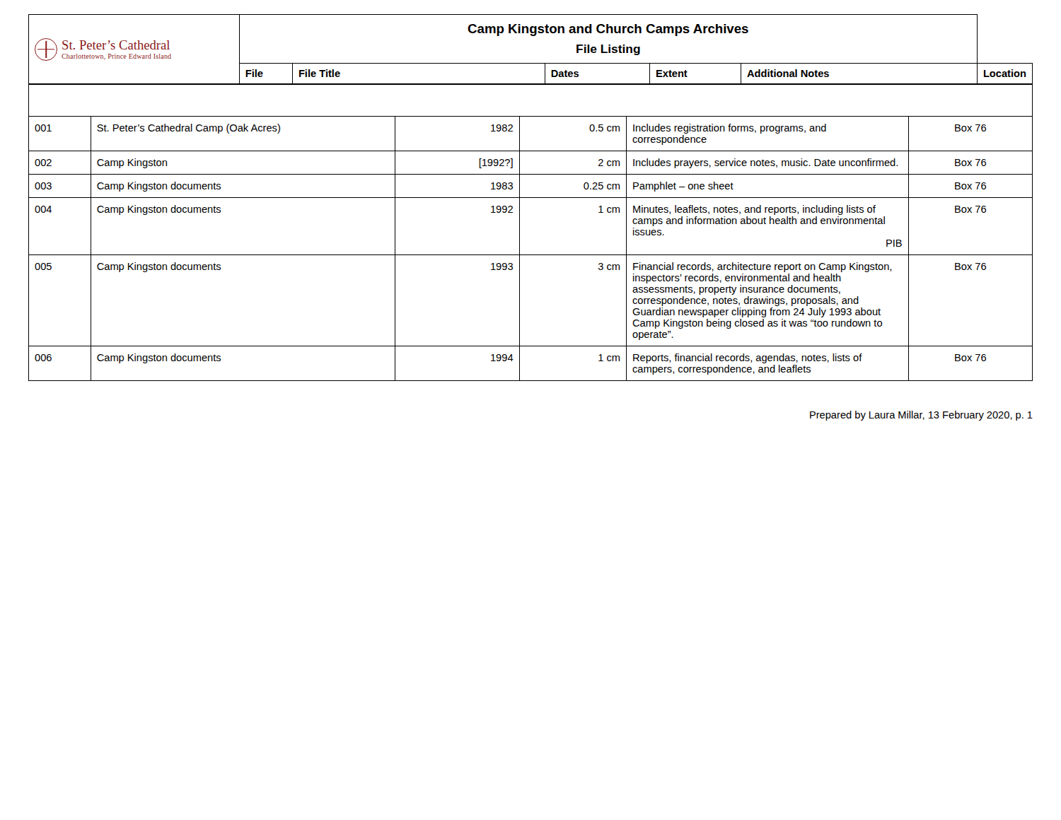| St. Peter’s Cathedral Charlottetown, Prince Edward Island | Camp Kingston and Church Camps Archives File Listing |
| File | File Title | Dates | Extent | Additional Notes | Location |
| 001 | St. Peter’s Cathedral Camp (Oak Acres) | 1982 | 0.5 cm | Includes registration forms, programs, and correspondence | Box 76 |
| 002 | Camp Kingston | [1992?] | 2 cm | Includes prayers, service notes, music. Date unconfirmed. | Box 76 |
| 003 | Camp Kingston documents | 1983 | 0.25 cm | Pamphlet – one sheet | Box 76 |
| 004 | Camp Kingston documents | 1992 | 1 cm | Minutes, leaflets, notes, and reports, including lists of camps and information about health and environmental issues. PIB | Box 76 |
| 005 | Camp Kingston documents | 1993 | 3 cm | Financial records, architecture report on Camp Kingston, inspectors’ records, environmental and health assessments, property insurance documents, correspondence, notes, drawings, proposals, and Guardian newspaper clipping from 24 July 1993 about Camp Kingston being closed as it was “too rundown to operate”. | Box 76 |
| 006 | Camp Kingston documents | 1994 | 1 cm | Reports, financial records, agendas, notes, lists of campers, correspondence, and leaflets | Box 76 |
Prepared by Laura Millar, 13 February 2020, p. 1